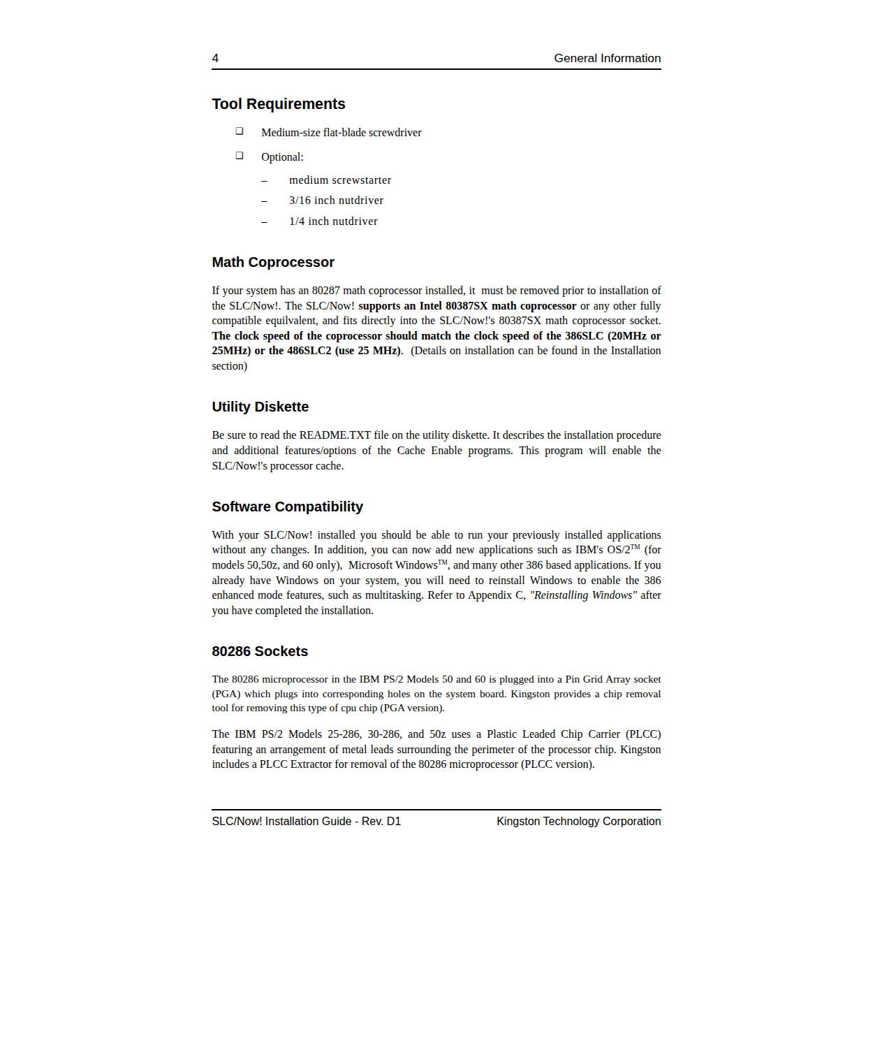4 General Information
Tool Requirements
Medium-size flat-blade screwdriver
Optional:
medium screwstarter
3/16 inch nutdriver
1/4 inch nutdriver
Math Coprocessor
If your system has an 80287 math coprocessor installed, it must be removed prior to installation of the SLC/Now!. The SLC/Now! supports an Intel 80387SX math coprocessor or any other fully compatible equilvalent, and fits directly into the SLC/Now!'s 80387SX math coprocessor socket. The clock speed of the coprocessor should match the clock speed of the 386SLC (20MHz or 25MHz) or the 486SLC2 (use 25 MHz). (Details on installation can be found in the Installation section)
Utility Diskette
Be sure to read the README.TXT file on the utility diskette. It describes the installation procedure and additional features/options of the Cache Enable programs. This program will enable the SLC/Now!'s processor cache.
Software Compatibility
With your SLC/Now! installed you should be able to run your previously installed applications without any changes. In addition, you can now add new applications such as IBM's OS/2TM (for models 50,50z, and 60 only), Microsoft WindowsTM, and many other 386 based applications. If you already have Windows on your system, you will need to reinstall Windows to enable the 386 enhanced mode features, such as multitasking. Refer to Appendix C, "Reinstalling Windows" after you have completed the installation.
80286 Sockets
The 80286 microprocessor in the IBM PS/2 Models 50 and 60 is plugged into a Pin Grid Array socket (PGA) which plugs into corresponding holes on the system board. Kingston provides a chip removal tool for removing this type of cpu chip (PGA version).
The IBM PS/2 Models 25-286, 30-286, and 50z uses a Plastic Leaded Chip Carrier (PLCC) featuring an arrangement of metal leads surrounding the perimeter of the processor chip. Kingston includes a PLCC Extractor for removal of the 80286 microprocessor (PLCC version).
SLC/Now! Installation Guide - Rev. D1 Kingston Technology Corporation